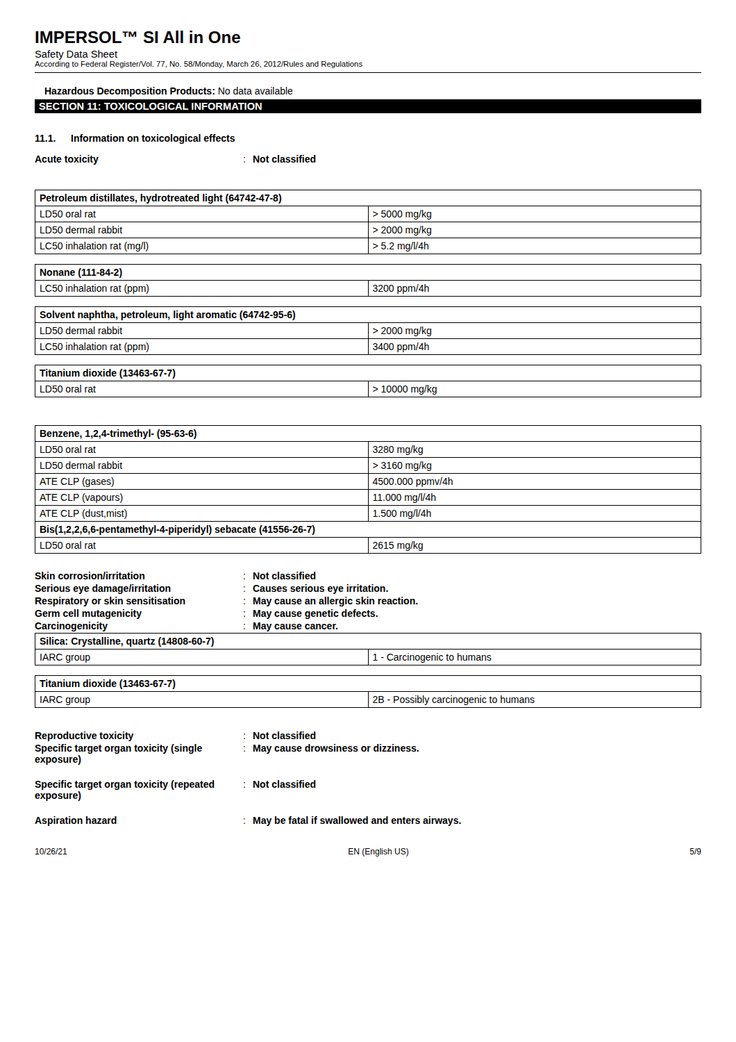IMPERSOL™ SI All in One
Safety Data Sheet
According to Federal Register/Vol. 77, No. 58/Monday, March 26, 2012/Rules and Regulations
Hazardous Decomposition Products: No data available
SECTION 11: TOXICOLOGICAL INFORMATION
11.1. Information on toxicological effects
Acute toxicity
:
Not classified
| Petroleum distillates, hydrotreated light (64742-47-8) |
| LD50 oral rat | > 5000 mg/kg |
| LD50 dermal rabbit | > 2000 mg/kg |
| LC50 inhalation rat (mg/l) | > 5.2 mg/l/4h |
| Nonane (111-84-2) |
| LC50 inhalation rat (ppm) | 3200 ppm/4h |
| Solvent naphtha, petroleum, light aromatic (64742-95-6) |
| LD50 dermal rabbit | > 2000 mg/kg |
| LC50 inhalation rat (ppm) | 3400 ppm/4h |
| Titanium dioxide (13463-67-7) |
| LD50 oral rat | > 10000 mg/kg |
| Benzene, 1,2,4-trimethyl- (95-63-6) |
| LD50 oral rat | 3280 mg/kg |
| LD50 dermal rabbit | > 3160 mg/kg |
| ATE CLP (gases) | 4500.000 ppmv/4h |
| ATE CLP (vapours) | 11.000 mg/l/4h |
| ATE CLP (dust,mist) | 1.500 mg/l/4h |
| Bis(1,2,2,6,6-pentamethyl-4-piperidyl) sebacate (41556-26-7) |
| LD50 oral rat | 2615 mg/kg |
Skin corrosion/irritation
:
Not classified
Serious eye damage/irritation
:
Causes serious eye irritation.
Respiratory or skin sensitisation
:
May cause an allergic skin reaction.
Germ cell mutagenicity
:
May cause genetic defects.
Carcinogenicity
:
May cause cancer.
| Silica: Crystalline, quartz (14808-60-7) |
| IARC group | 1 - Carcinogenic to humans |
| Titanium dioxide (13463-67-7) |
| IARC group | 2B - Possibly carcinogenic to humans |
Reproductive toxicity
:
Not classified
Specific target organ toxicity (single exposure)
:
May cause drowsiness or dizziness.
Specific target organ toxicity (repeated exposure)
:
Not classified
Aspiration hazard
:
May be fatal if swallowed and enters airways.
10/26/21
EN (English US)
5/9